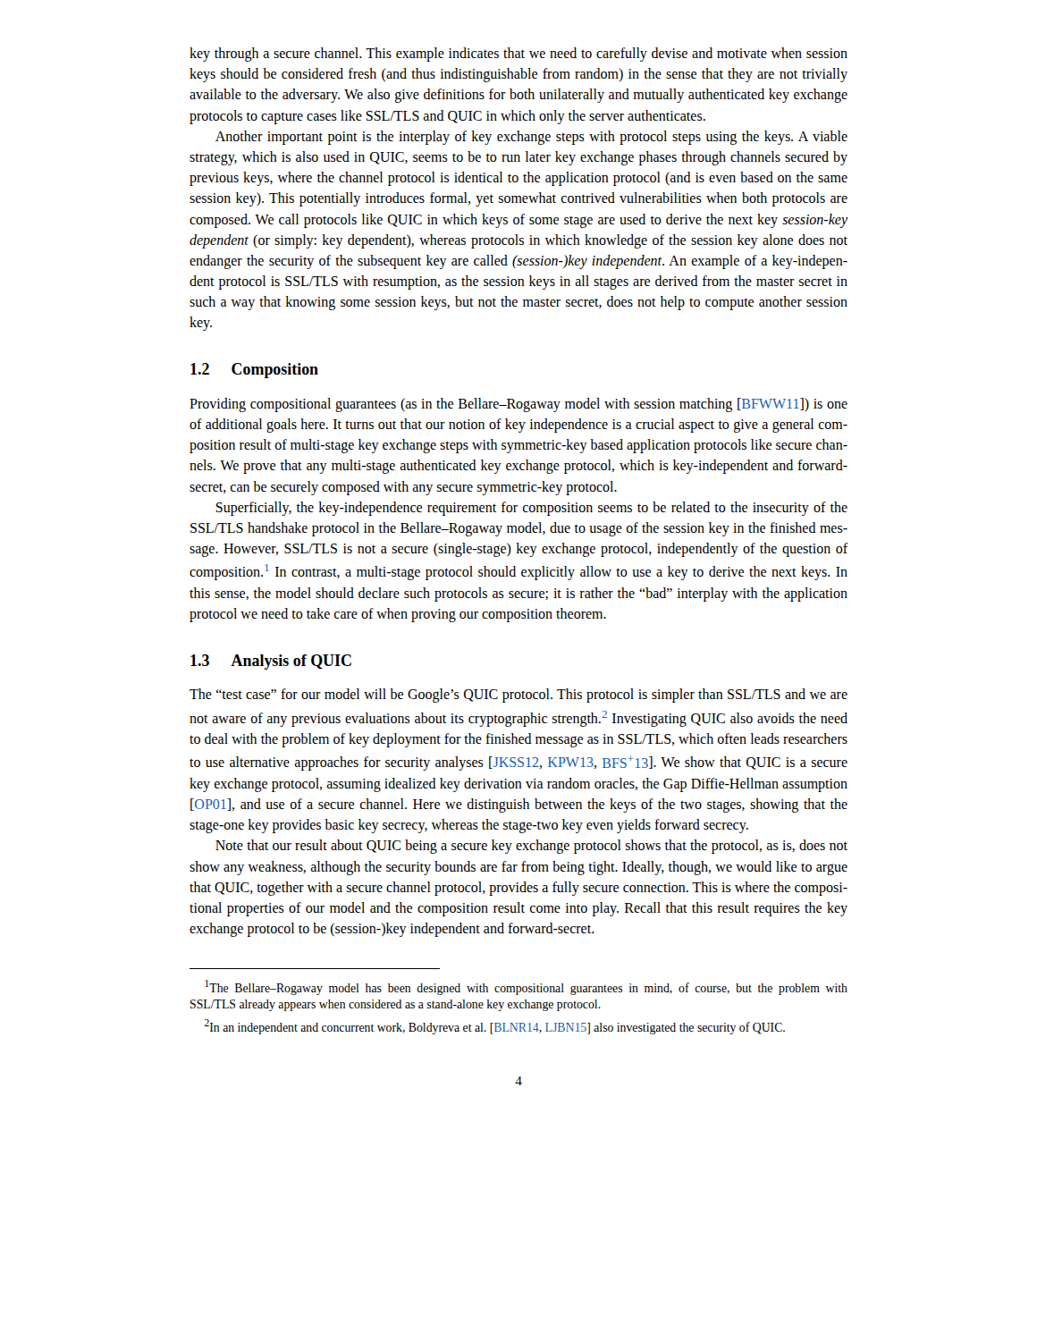key through a secure channel. This example indicates that we need to carefully devise and motivate when session keys should be considered fresh (and thus indistinguishable from random) in the sense that they are not trivially available to the adversary. We also give definitions for both unilaterally and mutually authenticated key exchange protocols to capture cases like SSL/TLS and QUIC in which only the server authenticates.
Another important point is the interplay of key exchange steps with protocol steps using the keys. A viable strategy, which is also used in QUIC, seems to be to run later key exchange phases through channels secured by previous keys, where the channel protocol is identical to the application protocol (and is even based on the same session key). This potentially introduces formal, yet somewhat contrived vulnerabilities when both protocols are composed. We call protocols like QUIC in which keys of some stage are used to derive the next key session-key dependent (or simply: key dependent), whereas protocols in which knowledge of the session key alone does not endanger the security of the subsequent key are called (session-)key independent. An example of a key-independent protocol is SSL/TLS with resumption, as the session keys in all stages are derived from the master secret in such a way that knowing some session keys, but not the master secret, does not help to compute another session key.
1.2 Composition
Providing compositional guarantees (as in the Bellare–Rogaway model with session matching [BFWW11]) is one of additional goals here. It turns out that our notion of key independence is a crucial aspect to give a general composition result of multi-stage key exchange steps with symmetric-key based application protocols like secure channels. We prove that any multi-stage authenticated key exchange protocol, which is key-independent and forward-secret, can be securely composed with any secure symmetric-key protocol.
Superficially, the key-independence requirement for composition seems to be related to the insecurity of the SSL/TLS handshake protocol in the Bellare–Rogaway model, due to usage of the session key in the finished message. However, SSL/TLS is not a secure (single-stage) key exchange protocol, independently of the question of composition.1 In contrast, a multi-stage protocol should explicitly allow to use a key to derive the next keys. In this sense, the model should declare such protocols as secure; it is rather the “bad” interplay with the application protocol we need to take care of when proving our composition theorem.
1.3 Analysis of QUIC
The “test case” for our model will be Google’s QUIC protocol. This protocol is simpler than SSL/TLS and we are not aware of any previous evaluations about its cryptographic strength.2 Investigating QUIC also avoids the need to deal with the problem of key deployment for the finished message as in SSL/TLS, which often leads researchers to use alternative approaches for security analyses [JKSS12, KPW13, BFS+13]. We show that QUIC is a secure key exchange protocol, assuming idealized key derivation via random oracles, the Gap Diffie-Hellman assumption [OP01], and use of a secure channel. Here we distinguish between the keys of the two stages, showing that the stage-one key provides basic key secrecy, whereas the stage-two key even yields forward secrecy.
Note that our result about QUIC being a secure key exchange protocol shows that the protocol, as is, does not show any weakness, although the security bounds are far from being tight. Ideally, though, we would like to argue that QUIC, together with a secure channel protocol, provides a fully secure connection. This is where the compositional properties of our model and the composition result come into play. Recall that this result requires the key exchange protocol to be (session-)key independent and forward-secret.
1The Bellare–Rogaway model has been designed with compositional guarantees in mind, of course, but the problem with SSL/TLS already appears when considered as a stand-alone key exchange protocol.
2In an independent and concurrent work, Boldyreva et al. [BLNR14, LJBN15] also investigated the security of QUIC.
4